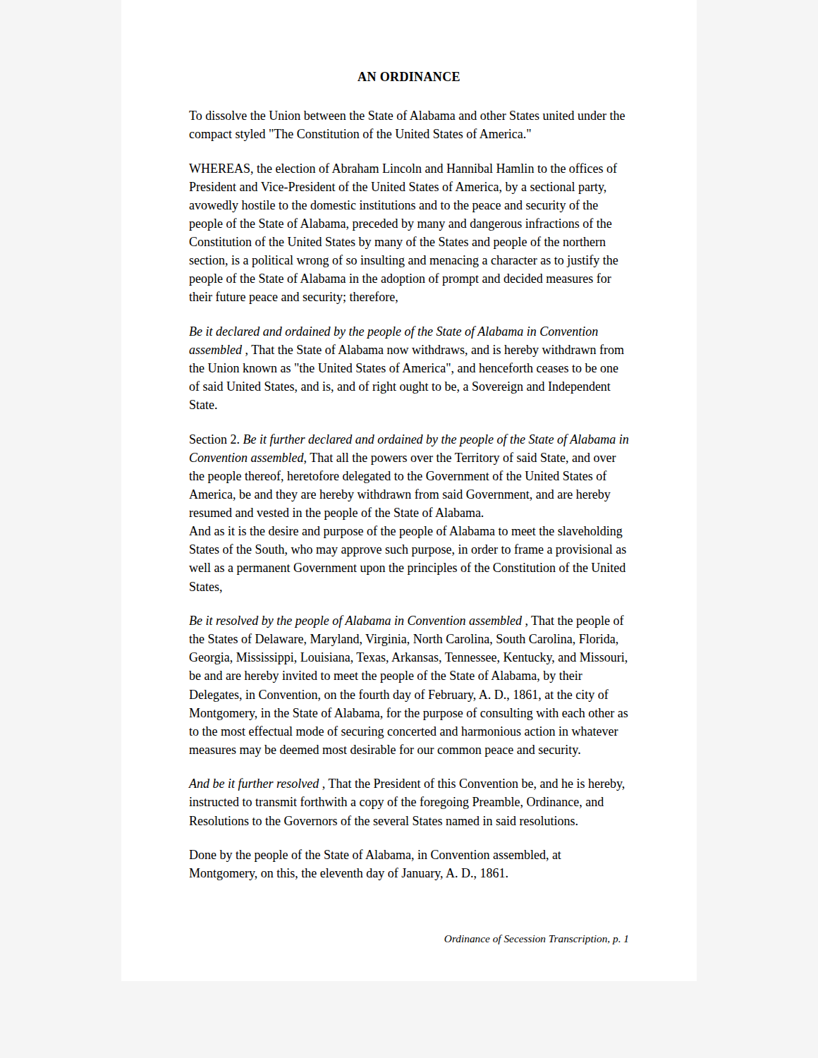AN ORDINANCE
To dissolve the Union between the State of Alabama and other States united under the compact styled "The Constitution of the United States of America."
WHEREAS, the election of Abraham Lincoln and Hannibal Hamlin to the offices of President and Vice-President of the United States of America, by a sectional party, avowedly hostile to the domestic institutions and to the peace and security of the people of the State of Alabama, preceded by many and dangerous infractions of the Constitution of the United States by many of the States and people of the northern section, is a political wrong of so insulting and menacing a character as to justify the people of the State of Alabama in the adoption of prompt and decided measures for their future peace and security; therefore,
Be it declared and ordained by the people of the State of Alabama in Convention assembled , That the State of Alabama now withdraws, and is hereby withdrawn from the Union known as "the United States of America", and henceforth ceases to be one of said United States, and is, and of right ought to be, a Sovereign and Independent State.
Section 2. Be it further declared and ordained by the people of the State of Alabama in Convention assembled, That all the powers over the Territory of said State, and over the people thereof, heretofore delegated to the Government of the United States of America, be and they are hereby withdrawn from said Government, and are hereby resumed and vested in the people of the State of Alabama.
And as it is the desire and purpose of the people of Alabama to meet the slaveholding States of the South, who may approve such purpose, in order to frame a provisional as well as a permanent Government upon the principles of the Constitution of the United States,
Be it resolved by the people of Alabama in Convention assembled , That the people of the States of Delaware, Maryland, Virginia, North Carolina, South Carolina, Florida, Georgia, Mississippi, Louisiana, Texas, Arkansas, Tennessee, Kentucky, and Missouri, be and are hereby invited to meet the people of the State of Alabama, by their Delegates, in Convention, on the fourth day of February, A. D., 1861, at the city of Montgomery, in the State of Alabama, for the purpose of consulting with each other as to the most effectual mode of securing concerted and harmonious action in whatever measures may be deemed most desirable for our common peace and security.
And be it further resolved , That the President of this Convention be, and he is hereby, instructed to transmit forthwith a copy of the foregoing Preamble, Ordinance, and Resolutions to the Governors of the several States named in said resolutions.
Done by the people of the State of Alabama, in Convention assembled, at Montgomery, on this, the eleventh day of January, A. D., 1861.
Ordinance of Secession Transcription, p. 1